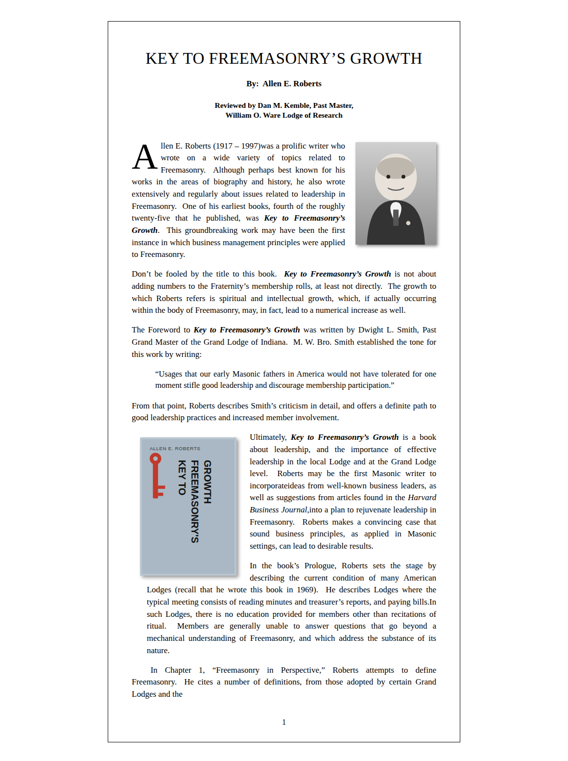Key to Freemasonry’s Growth
By: Allen E. Roberts
Reviewed by Dan M. Kemble, Past Master,
William O. Ware Lodge of Research
Allen E. Roberts (1917 – 1997)was a prolific writer who wrote on a wide variety of topics related to Freemasonry. Although perhaps best known for his works in the areas of biography and history, he also wrote extensively and regularly about issues related to leadership in Freemasonry. One of his earliest books, fourth of the roughly twenty-five that he published, was Key to Freemasonry’s Growth. This groundbreaking work may have been the first instance in which business management principles were applied to Freemasonry.
Don’t be fooled by the title to this book. Key to Freemasonry’s Growth is not about adding numbers to the Fraternity’s membership rolls, at least not directly. The growth to which Roberts refers is spiritual and intellectual growth, which, if actually occurring within the body of Freemasonry, may, in fact, lead to a numerical increase as well.
The Foreword to Key to Freemasonry’s Growth was written by Dwight L. Smith, Past Grand Master of the Grand Lodge of Indiana. M. W. Bro. Smith established the tone for this work by writing:
“Usages that our early Masonic fathers in America would not have tolerated for one moment stifle good leadership and discourage membership participation.”
From that point, Roberts describes Smith’s criticism in detail, and offers a definite path to good leadership practices and increased member involvement.
Ultimately, Key to Freemasonry’s Growth is a book about leadership, and the importance of effective leadership in the local Lodge and at the Grand Lodge level. Roberts may be the first Masonic writer to incorporateideas from well-known business leaders, as well as suggestions from articles found in the Harvard Business Journal, into a plan to rejuvenate leadership in Freemasonry. Roberts makes a convincing case that sound business principles, as applied in Masonic settings, can lead to desirable results.
In the book’s Prologue, Roberts sets the stage by describing the current condition of many American Lodges (recall that he wrote this book in 1969). He describes Lodges where the typical meeting consists of reading minutes and treasurer’s reports, and paying bills.In such Lodges, there is no education provided for members other than recitations of ritual. Members are generally unable to answer questions that go beyond a mechanical understanding of Freemasonry, and which address the substance of its nature.
In Chapter 1, “Freemasonry in Perspective,” Roberts attempts to define Freemasonry. He cites a number of definitions, from those adopted by certain Grand Lodges and the
1